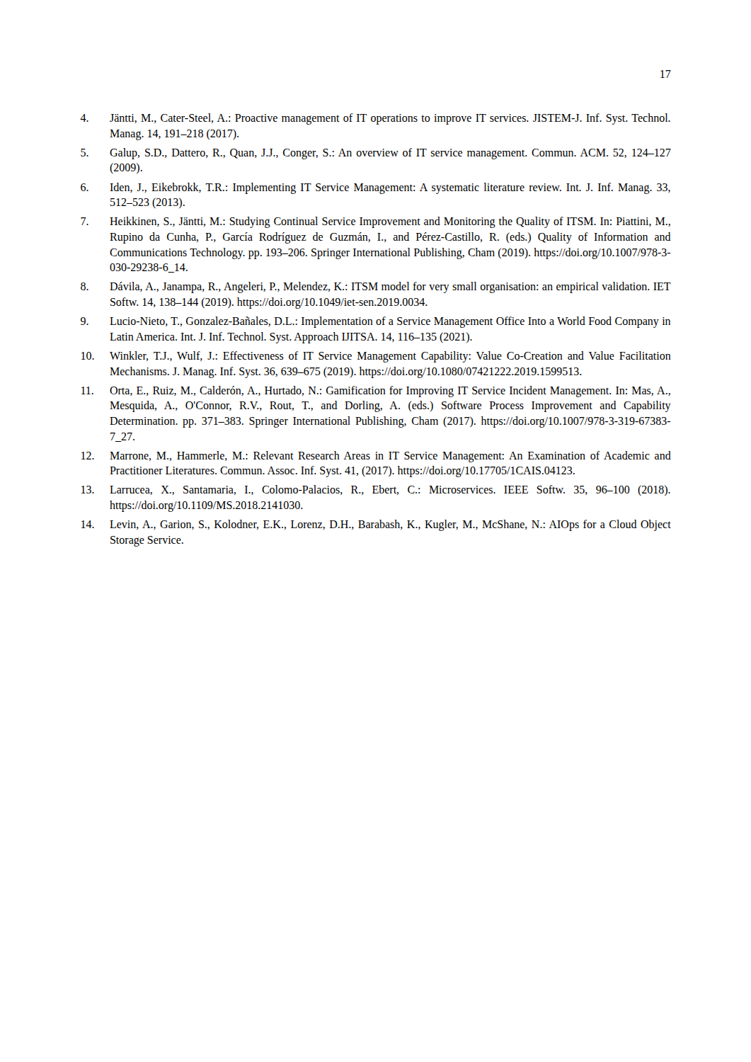17
4. Jäntti, M., Cater-Steel, A.: Proactive management of IT operations to improve IT services. JISTEM-J. Inf. Syst. Technol. Manag. 14, 191–218 (2017).
5. Galup, S.D., Dattero, R., Quan, J.J., Conger, S.: An overview of IT service management. Commun. ACM. 52, 124–127 (2009).
6. Iden, J., Eikebrokk, T.R.: Implementing IT Service Management: A systematic literature review. Int. J. Inf. Manag. 33, 512–523 (2013).
7. Heikkinen, S., Jäntti, M.: Studying Continual Service Improvement and Monitoring the Quality of ITSM. In: Piattini, M., Rupino da Cunha, P., García Rodríguez de Guzmán, I., and Pérez-Castillo, R. (eds.) Quality of Information and Communications Technology. pp. 193–206. Springer International Publishing, Cham (2019). https://doi.org/10.1007/978-3-030-29238-6_14.
8. Dávila, A., Janampa, R., Angeleri, P., Melendez, K.: ITSM model for very small organisation: an empirical validation. IET Softw. 14, 138–144 (2019). https://doi.org/10.1049/iet-sen.2019.0034.
9. Lucio-Nieto, T., Gonzalez-Bañales, D.L.: Implementation of a Service Management Office Into a World Food Company in Latin America. Int. J. Inf. Technol. Syst. Approach IJITSA. 14, 116–135 (2021).
10. Winkler, T.J., Wulf, J.: Effectiveness of IT Service Management Capability: Value Co-Creation and Value Facilitation Mechanisms. J. Manag. Inf. Syst. 36, 639–675 (2019). https://doi.org/10.1080/07421222.2019.1599513.
11. Orta, E., Ruiz, M., Calderón, A., Hurtado, N.: Gamification for Improving IT Service Incident Management. In: Mas, A., Mesquida, A., O'Connor, R.V., Rout, T., and Dorling, A. (eds.) Software Process Improvement and Capability Determination. pp. 371–383. Springer International Publishing, Cham (2017). https://doi.org/10.1007/978-3-319-67383-7_27.
12. Marrone, M., Hammerle, M.: Relevant Research Areas in IT Service Management: An Examination of Academic and Practitioner Literatures. Commun. Assoc. Inf. Syst. 41, (2017). https://doi.org/10.17705/1CAIS.04123.
13. Larrucea, X., Santamaria, I., Colomo-Palacios, R., Ebert, C.: Microservices. IEEE Softw. 35, 96–100 (2018). https://doi.org/10.1109/MS.2018.2141030.
14. Levin, A., Garion, S., Kolodner, E.K., Lorenz, D.H., Barabash, K., Kugler, M., McShane, N.: AIOps for a Cloud Object Storage Service.